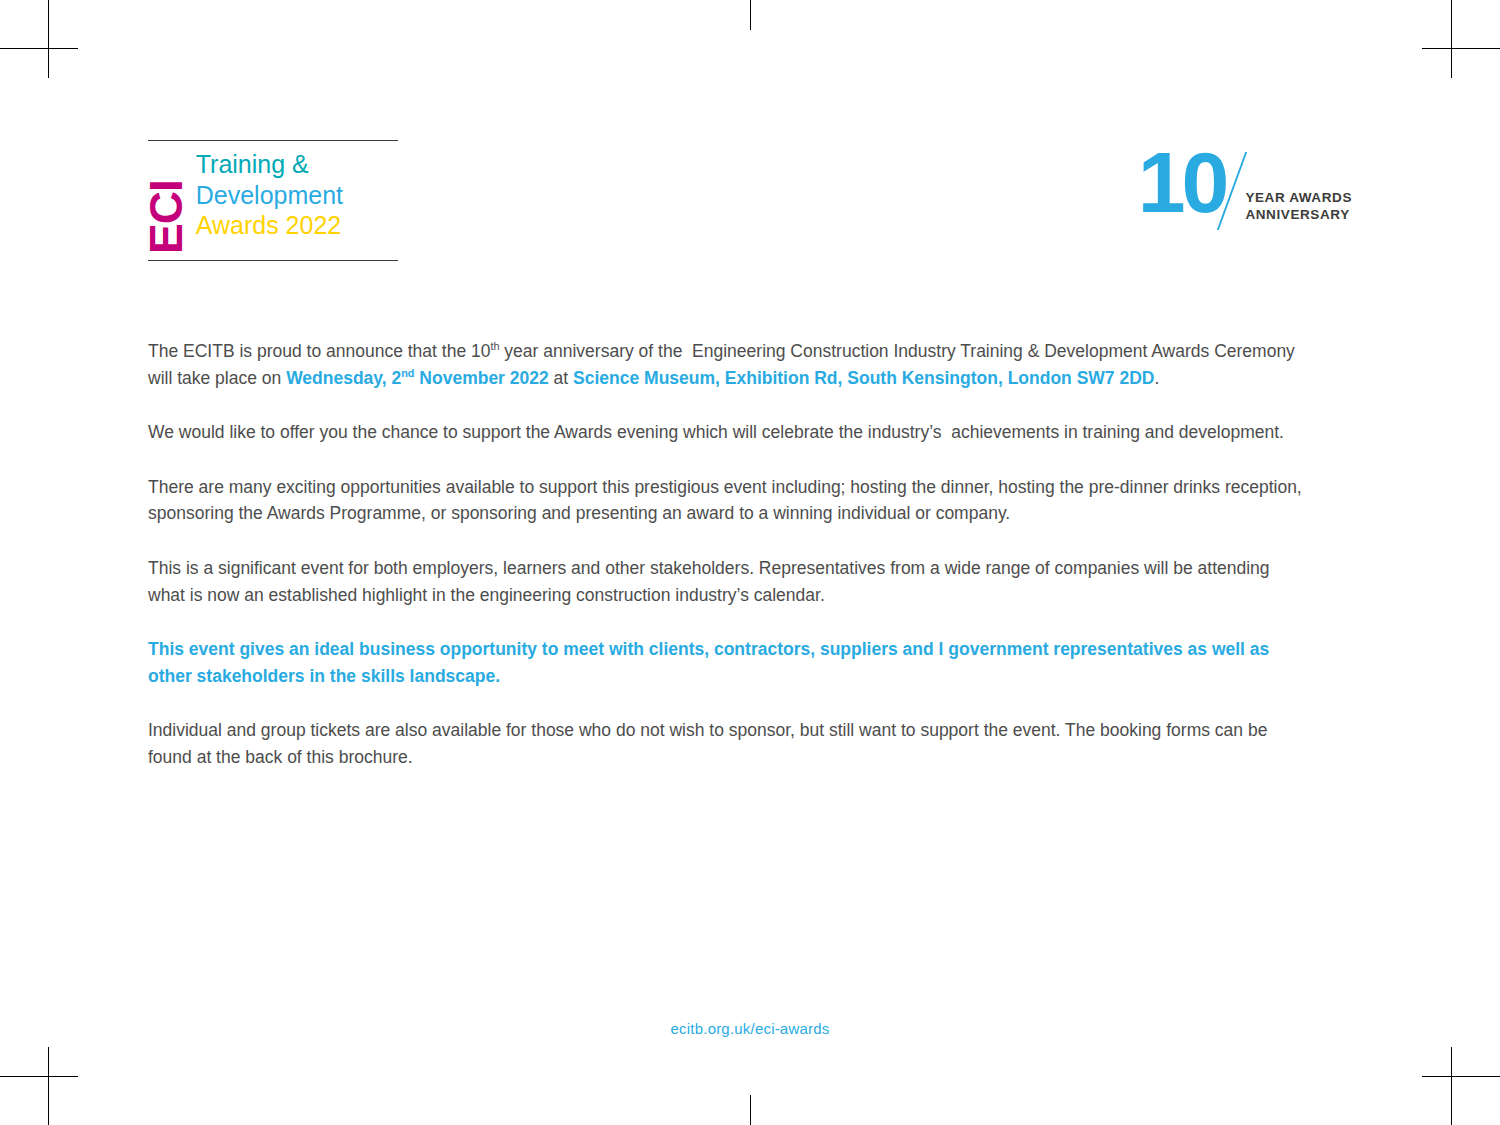ECI
Training &
Development
Awards 2022
10
YEAR AWARDS
ANNIVERSARY
The ECITB is proud to announce that the 10th year anniversary of the Engineering Construction Industry Training & Development Awards Ceremony will take place on Wednesday, 2nd November 2022 at Science Museum, Exhibition Rd, South Kensington, London SW7 2DD.
We would like to offer you the chance to support the Awards evening which will celebrate the industry’s achievements in training and development.
There are many exciting opportunities available to support this prestigious event including; hosting the dinner, hosting the pre-dinner drinks reception, sponsoring the Awards Programme, or sponsoring and presenting an award to a winning individual or company.
This is a significant event for both employers, learners and other stakeholders. Representatives from a wide range of companies will be attending what is now an established highlight in the engineering construction industry’s calendar.
This event gives an ideal business opportunity to meet with clients, contractors, suppliers and l government representatives as well as other stakeholders in the skills landscape.
Individual and group tickets are also available for those who do not wish to sponsor, but still want to support the event. The booking forms can be found at the back of this brochure.
ecitb.org.uk/eci-awards